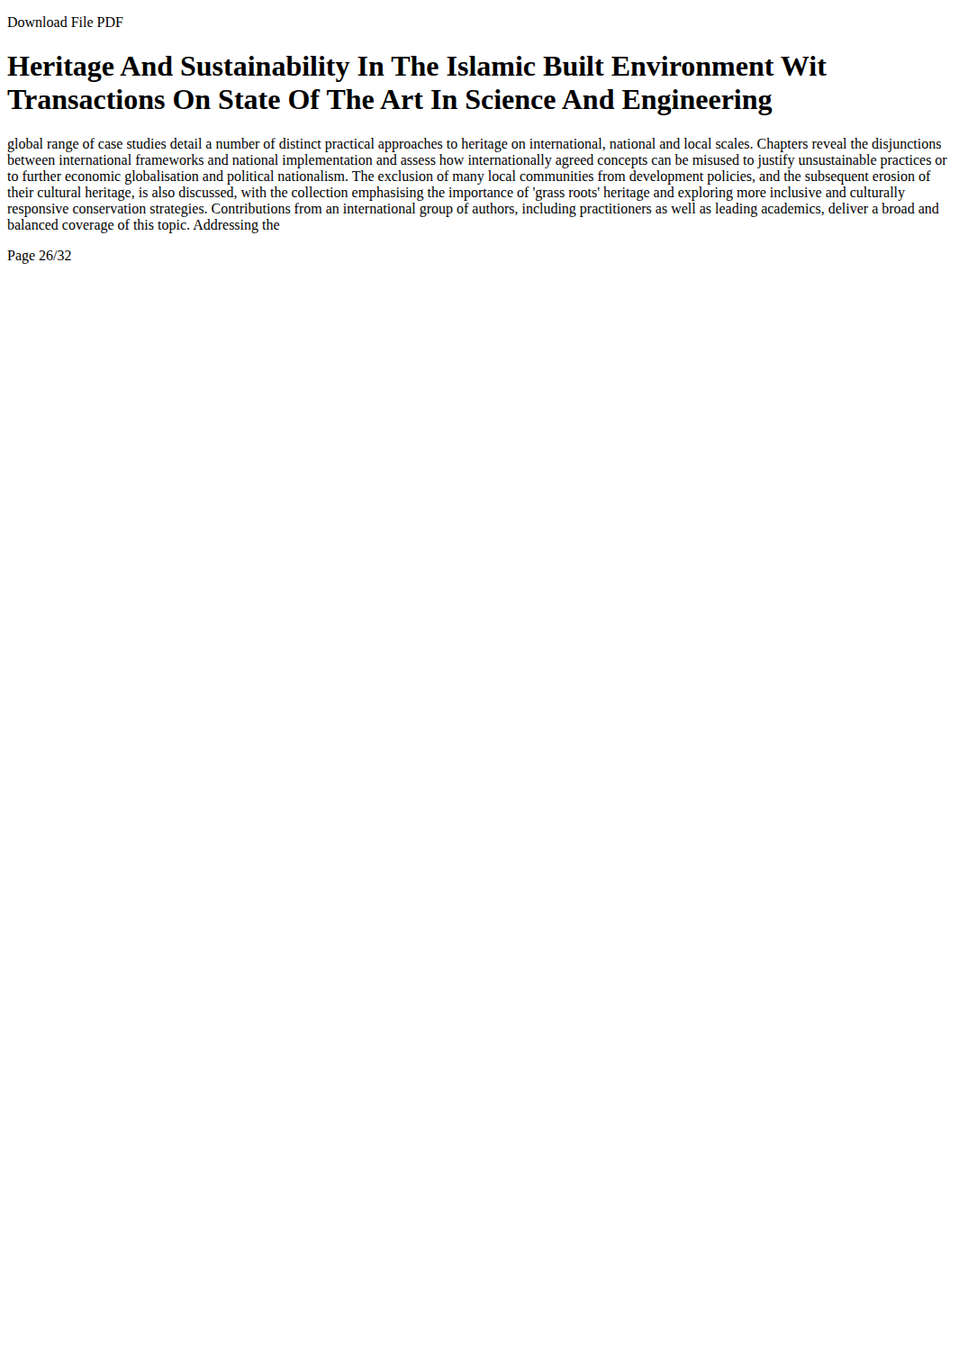Download File PDF
Heritage And Sustainability In The Islamic Built Environment Wit Transactions On State Of The Art In Science And Engineering
global range of case studies detail a number of distinct practical approaches to heritage on international, national and local scales. Chapters reveal the disjunctions between international frameworks and national implementation and assess how internationally agreed concepts can be misused to justify unsustainable practices or to further economic globalisation and political nationalism. The exclusion of many local communities from development policies, and the subsequent erosion of their cultural heritage, is also discussed, with the collection emphasising the importance of 'grass roots' heritage and exploring more inclusive and culturally responsive conservation strategies. Contributions from an international group of authors, including practitioners as well as leading academics, deliver a broad and balanced coverage of this topic. Addressing the
Page 26/32